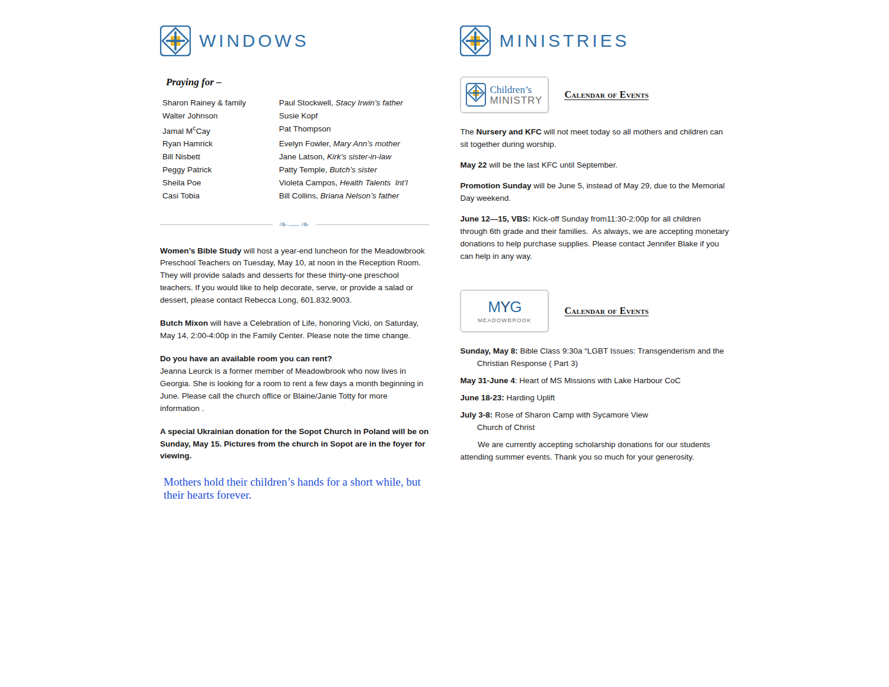Windows
Praying for –
| Sharon Rainey & family | Paul Stockwell, Stacy Irwin’s father |
| Walter Johnson | Susie Kopf |
| Jamal M c Cay | Pat Thompson |
| Ryan Hamrick | Evelyn Fowler, Mary Ann’s mother |
| Bill Nisbett | Jane Latson, Kirk’s sister-in-law |
| Peggy Patrick | Patty Temple, Butch’s sister |
| Sheila Poe | Violeta Campos, Health Talents Int’l |
| Casi Tobia | Bill Collins, Briana Nelson’s father |
❧—❧
Women’s Bible Study will host a year-end luncheon for the Meadowbrook Preschool Teachers on Tuesday, May 10, at noon in the Reception Room. They will provide salads and desserts for these thirty-one preschool teachers. If you would like to help decorate, serve, or provide a salad or dessert, please contact Rebecca Long, 601.832.9003.
Butch Mixon will have a Celebration of Life, honoring Vicki, on Saturday, May 14, 2:00-4:00p in the Family Center. Please note the time change.
Do you have an available room you can rent?
Jeanna Leurck is a former member of Meadowbrook who now lives in Georgia. She is looking for a room to rent a few days a month beginning in June. Please call the church office or Blaine/Janie Totty for more information .
A special Ukrainian donation for the Sopot Church in Poland will be on Sunday, May 15. Pictures from the church in Sopot are in the foyer for viewing.
Mothers hold their children’s hands for a short while, but their hearts forever.
Ministries
Children’s MINISTRY
Calendar of Events
The Nursery and KFC will not meet today so all mothers and children can sit together during worship.
May 22 will be the last KFC until September.
Promotion Sunday will be June 5, instead of May 29, due to the Memorial Day weekend.
June 12—15, VBS: Kick-off Sunday from11:30-2:00p for all children through 6th grade and their families. As always, we are accepting monetary donations to help purchase supplies. Please contact Jennifer Blake if you can help in any way.
MYG
MEADOWBROOK
Calendar of Events
Sunday, May 8: Bible Class 9:30a “LGBT Issues: Transgenderism and the Christian Response ( Part 3)
May 31-June 4: Heart of MS Missions with Lake Harbour CoC
June 18-23: Harding Uplift
July 3-8: Rose of Sharon Camp with Sycamore View Church of Christ
We are currently accepting scholarship donations for our students attending summer events. Thank you so much for your generosity.